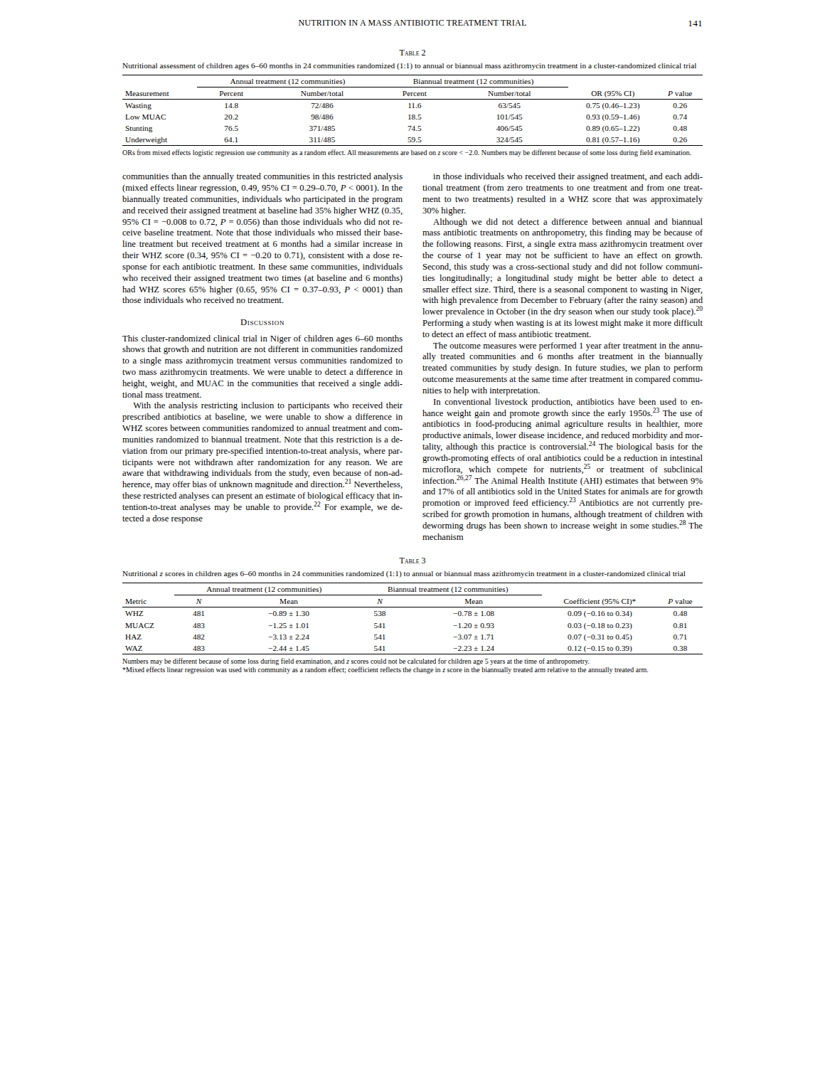NUTRITION IN A MASS ANTIBIOTIC TREATMENT TRIAL 141
Table 2
Nutritional assessment of children ages 6–60 months in 24 communities randomized (1:1) to annual or biannual mass azithromycin treatment in a cluster-randomized clinical trial
| | Annual treatment (12 communities) | Biannual treatment (12 communities) | | |
| --- | --- | --- | --- | --- |
| Measurement | Percent | Number/total | Percent | Number/total | OR (95% CI) | P value |
| Wasting | 14.8 | 72/486 | 11.6 | 63/545 | 0.75 (0.46–1.23) | 0.26 |
| Low MUAC | 20.2 | 98/486 | 18.5 | 101/545 | 0.93 (0.59–1.46) | 0.74 |
| Stunting | 76.5 | 371/485 | 74.5 | 406/545 | 0.89 (0.65–1.22) | 0.48 |
| Underweight | 64.1 | 311/485 | 59.5 | 324/545 | 0.81 (0.57–1.16) | 0.26 |
ORs from mixed effects logistic regression use community as a random effect. All measurements are based on z score < −2.0. Numbers may be different because of some loss during field examination.
communities than the annually treated communities in this restricted analysis (mixed effects linear regression, 0.49, 95% CI = 0.29–0.70, P < 0001). In the biannually treated communities, individuals who participated in the program and received their assigned treatment at baseline had 35% higher WHZ (0.35, 95% CI = −0.008 to 0.72, P = 0.056) than those individuals who did not receive baseline treatment. Note that those individuals who missed their baseline treatment but received treatment at 6 months had a similar increase in their WHZ score (0.34, 95% CI = −0.20 to 0.71), consistent with a dose response for each antibiotic treatment. In these same communities, individuals who received their assigned treatment two times (at baseline and 6 months) had WHZ scores 65% higher (0.65, 95% CI = 0.37–0.93, P < 0001) than those individuals who received no treatment.
Discussion
This cluster-randomized clinical trial in Niger of children ages 6–60 months shows that growth and nutrition are not different in communities randomized to a single mass azithromycin treatment versus communities randomized to two mass azithromycin treatments. We were unable to detect a difference in height, weight, and MUAC in the communities that received a single additional mass treatment.
With the analysis restricting inclusion to participants who received their prescribed antibiotics at baseline, we were unable to show a difference in WHZ scores between communities randomized to annual treatment and communities randomized to biannual treatment. Note that this restriction is a deviation from our primary pre-specified intention-to-treat analysis, where participants were not withdrawn after randomization for any reason. We are aware that withdrawing individuals from the study, even because of non-adherence, may offer bias of unknown magnitude and direction.21 Nevertheless, these restricted analyses can present an estimate of biological efficacy that intention-to-treat analyses may be unable to provide.22 For example, we detected a dose response
in those individuals who received their assigned treatment, and each additional treatment (from zero treatments to one treatment and from one treatment to two treatments) resulted in a WHZ score that was approximately 30% higher.
Although we did not detect a difference between annual and biannual mass antibiotic treatments on anthropometry, this finding may be because of the following reasons. First, a single extra mass azithromycin treatment over the course of 1 year may not be sufficient to have an effect on growth. Second, this study was a cross-sectional study and did not follow communities longitudinally; a longitudinal study might be better able to detect a smaller effect size. Third, there is a seasonal component to wasting in Niger, with high prevalence from December to February (after the rainy season) and lower prevalence in October (in the dry season when our study took place).20 Performing a study when wasting is at its lowest might make it more difficult to detect an effect of mass antibiotic treatment.
The outcome measures were performed 1 year after treatment in the annually treated communities and 6 months after treatment in the biannually treated communities by study design. In future studies, we plan to perform outcome measurements at the same time after treatment in compared communities to help with interpretation.
In conventional livestock production, antibiotics have been used to enhance weight gain and promote growth since the early 1950s.23 The use of antibiotics in food-producing animal agriculture results in healthier, more productive animals, lower disease incidence, and reduced morbidity and mortality, although this practice is controversial.24 The biological basis for the growth-promoting effects of oral antibiotics could be a reduction in intestinal microflora, which compete for nutrients,25 or treatment of subclinical infection.26,27 The Animal Health Institute (AHI) estimates that between 9% and 17% of all antibiotics sold in the United States for animals are for growth promotion or improved feed efficiency.23 Antibiotics are not currently prescribed for growth promotion in humans, although treatment of children with deworming drugs has been shown to increase weight in some studies.28 The mechanism
Table 3
Nutritional z scores in children ages 6–60 months in 24 communities randomized (1:1) to annual or biannual mass azithromycin treatment in a cluster-randomized clinical trial
| | Annual treatment (12 communities) | Biannual treatment (12 communities) | | |
| --- | --- | --- | --- | --- |
| Metric | N | Mean | N | Mean | Coefficient (95% CI)* | P value |
| WHZ | 481 | −0.89 ± 1.30 | 538 | −0.78 ± 1.08 | 0.09 (−0.16 to 0.34) | 0.48 |
| MUACZ | 483 | −1.25 ± 1.01 | 541 | −1.20 ± 0.93 | 0.03 (−0.18 to 0.23) | 0.81 |
| HAZ | 482 | −3.13 ± 2.24 | 541 | −3.07 ± 1.71 | 0.07 (−0.31 to 0.45) | 0.71 |
| WAZ | 483 | −2.44 ± 1.45 | 541 | −2.23 ± 1.24 | 0.12 (−0.15 to 0.39) | 0.38 |
Numbers may be different because of some loss during field examination, and z scores could not be calculated for children age 5 years at the time of anthropometry.
*Mixed effects linear regression was used with community as a random effect; coefficient reflects the change in z score in the biannually treated arm relative to the annually treated arm.